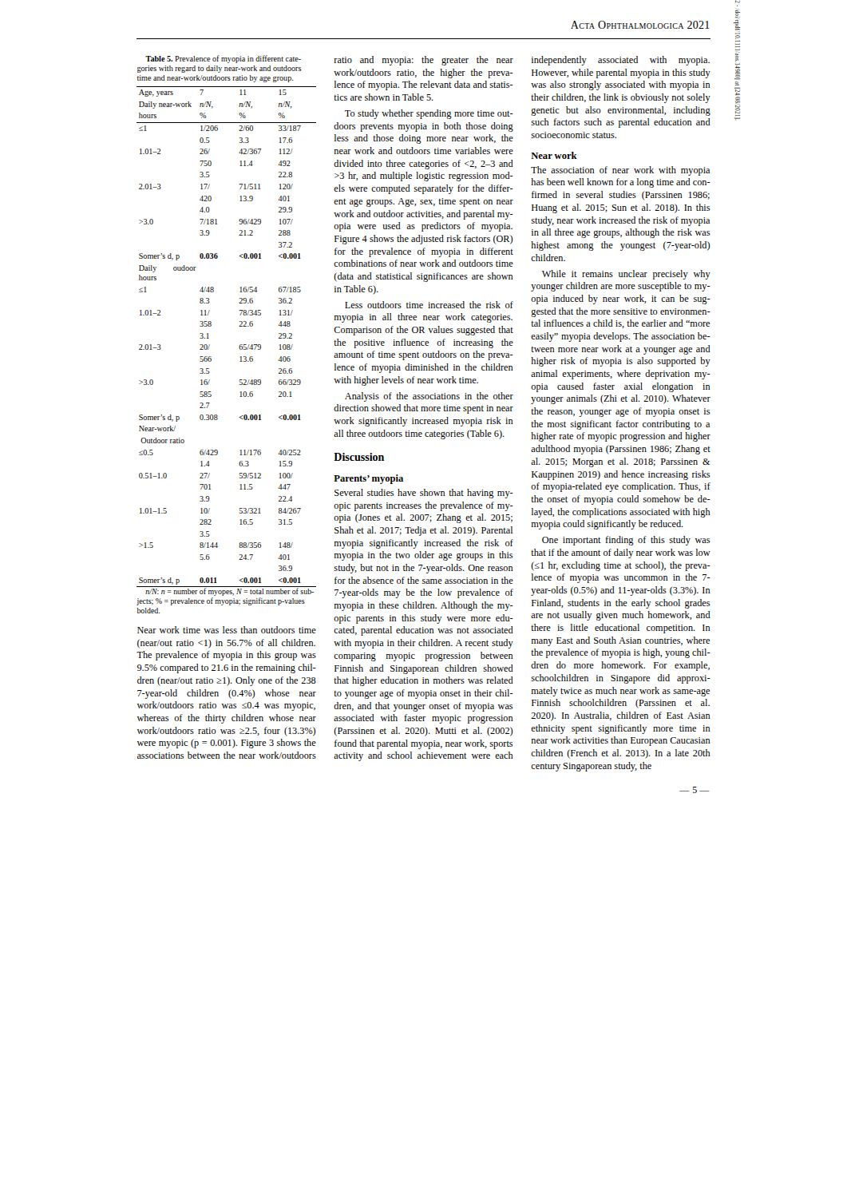Printed by [Wiley Online Library - 063.241.244.162 - /doi/epdf/10.1111/aos.14980] at [24/08/2021].
Acta Ophthalmologica 2021
Table 5. Prevalence of myopia in different categories with regard to daily near-work and outdoors time and near-work/outdoors ratio by age group.
| Age, years | 7 | 11 | 15 |
| --- | --- | --- | --- |
| Daily near-work | n/N , | n/N , | n/N , |
| hours | % | % | % |
| ≤1 | 1/206 | 2/60 | 33/187 |
| | 0.5 | 3.3 | 17.6 |
| 1.01–2 | 26/ | 42/367 | 112/ |
| | 750 | 11.4 | 492 |
| | 3.5 | | 22.8 |
| 2.01–3 | 17/ | 71/511 | 120/ |
| | 420 | 13.9 | 401 |
| | 4.0 | | 29.9 |
| >3.0 | 7/181 | 96/429 | 107/ |
| | 3.9 | 21.2 | 288 |
| | | | 37.2 |
| Somer’s d, p | 0.036 | <0.001 | <0.001 |
| Daily oudoor hours | | | |
| ≤1 | 4/48 | 16/54 | 67/185 |
| | 8.3 | 29.6 | 36.2 |
| 1.01–2 | 11/ | 78/345 | 131/ |
| | 358 | 22.6 | 448 |
| | 3.1 | | 29.2 |
| 2.01–3 | 20/ | 65/479 | 108/ |
| | 566 | 13.6 | 406 |
| | 3.5 | | 26.6 |
| >3.0 | 16/ | 52/489 | 66/329 |
| | 585 | 10.6 | 20.1 |
| | 2.7 | | |
| Somer’s d, p | 0.308 | <0.001 | <0.001 |
| Near-work/ | | | |
| Outdoor ratio | | | |
| ≤0.5 | 6/429 | 11/176 | 40/252 |
| | 1.4 | 6.3 | 15.9 |
| 0.51–1.0 | 27/ | 59/512 | 100/ |
| | 701 | 11.5 | 447 |
| | 3.9 | | 22.4 |
| 1.01–1.5 | 10/ | 53/321 | 84/267 |
| | 282 | 16.5 | 31.5 |
| | 3.5 | | |
| >1.5 | 8/144 | 88/356 | 148/ |
| | 5.6 | 24.7 | 401 |
| | | | 36.9 |
| Somer’s d, p | 0.011 | <0.001 | <0.001 |
n/N: n = number of myopes, N = total number of subjects; % = prevalence of myopia; significant p-values bolded.
Near work time was less than outdoors time (near/out ratio <1) in 56.7% of all children. The prevalence of myopia in this group was 9.5% compared to 21.6 in the remaining children (near/out ratio ≥1). Only one of the 238 7-year-old children (0.4%) whose near work/outdoors ratio was ≤0.4 was myopic, whereas of the thirty children whose near work/outdoors ratio was ≥2.5, four (13.3%) were myopic (p = 0.001). Figure 3 shows the associations between the near work/outdoors ratio and myopia: the greater the near work/outdoors ratio, the higher the prevalence of myopia. The relevant data and statistics are shown in Table 5.
To study whether spending more time outdoors prevents myopia in both those doing less and those doing more near work, the near work and outdoors time variables were divided into three categories of <2, 2–3 and >3 hr, and multiple logistic regression models were computed separately for the different age groups. Age, sex, time spent on near work and outdoor activities, and parental myopia were used as predictors of myopia. Figure 4 shows the adjusted risk factors (OR) for the prevalence of myopia in different combinations of near work and outdoors time (data and statistical significances are shown in Table 6).
Less outdoors time increased the risk of myopia in all three near work categories. Comparison of the OR values suggested that the positive influence of increasing the amount of time spent outdoors on the prevalence of myopia diminished in the children with higher levels of near work time.
Analysis of the associations in the other direction showed that more time spent in near work significantly increased myopia risk in all three outdoors time categories (Table 6).
Discussion
Parents’ myopia
Several studies have shown that having myopic parents increases the prevalence of myopia (Jones et al. 2007; Zhang et al. 2015; Shah et al. 2017; Tedja et al. 2019). Parental myopia significantly increased the risk of myopia in the two older age groups in this study, but not in the 7-year-olds. One reason for the absence of the same association in the 7-year-olds may be the low prevalence of myopia in these children. Although the myopic parents in this study were more educated, parental education was not associated with myopia in their children. A recent study comparing myopic progression between Finnish and Singaporean children showed that higher education in mothers was related to younger age of myopia onset in their children, and that younger onset of myopia was associated with faster myopic progression (Parssinen et al. 2020). Mutti et al. (2002) found that parental myopia, near work, sports activity and school achievement were each independently associated with myopia. However, while parental myopia in this study was also strongly associated with myopia in their children, the link is obviously not solely genetic but also environmental, including such factors such as parental education and socioeconomic status.
Near work
The association of near work with myopia has been well known for a long time and confirmed in several studies (Parssinen 1986; Huang et al. 2015; Sun et al. 2018). In this study, near work increased the risk of myopia in all three age groups, although the risk was highest among the youngest (7-year-old) children.
While it remains unclear precisely why younger children are more susceptible to myopia induced by near work, it can be suggested that the more sensitive to environmental influences a child is, the earlier and “more easily” myopia develops. The association between more near work at a younger age and higher risk of myopia is also supported by animal experiments, where deprivation myopia caused faster axial elongation in younger animals (Zhi et al. 2010). Whatever the reason, younger age of myopia onset is the most significant factor contributing to a higher rate of myopic progression and higher adulthood myopia (Parssinen 1986; Zhang et al. 2015; Morgan et al. 2018; Parssinen & Kauppinen 2019) and hence increasing risks of myopia-related eye complication. Thus, if the onset of myopia could somehow be delayed, the complications associated with high myopia could significantly be reduced.
One important finding of this study was that if the amount of daily near work was low (≤1 hr, excluding time at school), the prevalence of myopia was uncommon in the 7-year-olds (0.5%) and 11-year-olds (3.3%). In Finland, students in the early school grades are not usually given much homework, and there is little educational competition. In many East and South Asian countries, where the prevalence of myopia is high, young children do more homework. For example, schoolchildren in Singapore did approximately twice as much near work as same-age Finnish schoolchildren (Parssinen et al. 2020). In Australia, children of East Asian ethnicity spent significantly more time in near work activities than European Caucasian children (French et al. 2013). In a late 20th century Singaporean study, the
— 5 —